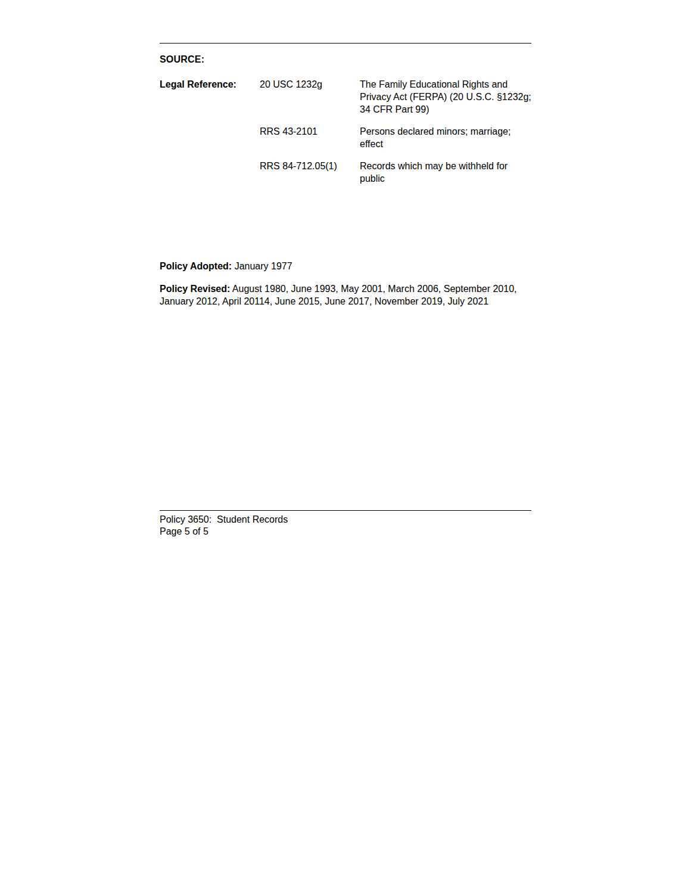SOURCE:
| Legal Reference: | 20 USC 1232g | The Family Educational Rights and Privacy Act (FERPA) (20 U.S.C. §1232g; 34 CFR Part 99) |
| | RRS 43-2101 | Persons declared minors; marriage; effect |
| | RRS 84-712.05(1) | Records which may be withheld for public |
Policy Adopted: January 1977
Policy Revised: August 1980, June 1993, May 2001, March 2006, September 2010, January 2012, April 20114, June 2015, June 2017, November 2019, July 2021
Policy 3650: Student Records
Page 5 of 5